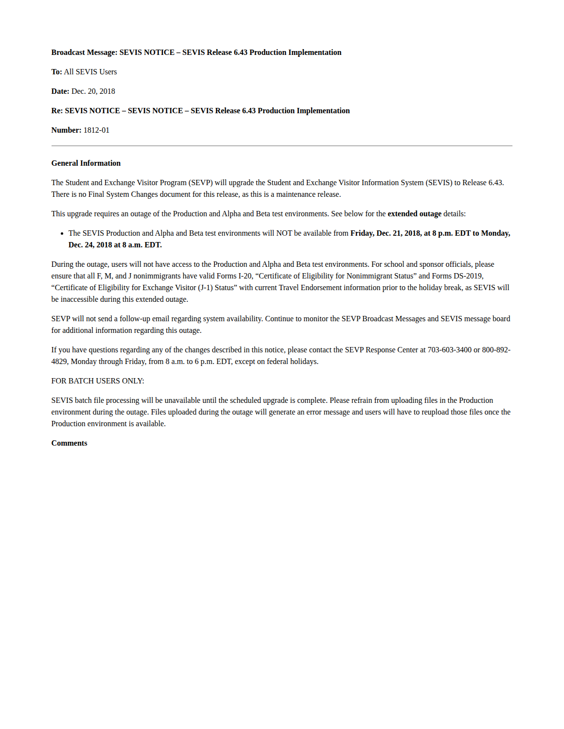Broadcast Message: SEVIS NOTICE – SEVIS Release 6.43 Production Implementation
To: All SEVIS Users
Date: Dec. 20, 2018
Re: SEVIS NOTICE – SEVIS NOTICE – SEVIS Release 6.43 Production Implementation
Number: 1812-01
General Information
The Student and Exchange Visitor Program (SEVP) will upgrade the Student and Exchange Visitor Information System (SEVIS) to Release 6.43. There is no Final System Changes document for this release, as this is a maintenance release.
This upgrade requires an outage of the Production and Alpha and Beta test environments. See below for the extended outage details:
The SEVIS Production and Alpha and Beta test environments will NOT be available from Friday, Dec. 21, 2018, at 8 p.m. EDT to Monday, Dec. 24, 2018 at 8 a.m. EDT.
During the outage, users will not have access to the Production and Alpha and Beta test environments. For school and sponsor officials, please ensure that all F, M, and J nonimmigrants have valid Forms I-20, “Certificate of Eligibility for Nonimmigrant Status” and Forms DS-2019, “Certificate of Eligibility for Exchange Visitor (J-1) Status” with current Travel Endorsement information prior to the holiday break, as SEVIS will be inaccessible during this extended outage.
SEVP will not send a follow-up email regarding system availability. Continue to monitor the SEVP Broadcast Messages and SEVIS message board for additional information regarding this outage.
If you have questions regarding any of the changes described in this notice, please contact the SEVP Response Center at 703-603-3400 or 800-892-4829, Monday through Friday, from 8 a.m. to 6 p.m. EDT, except on federal holidays.
FOR BATCH USERS ONLY:
SEVIS batch file processing will be unavailable until the scheduled upgrade is complete. Please refrain from uploading files in the Production environment during the outage. Files uploaded during the outage will generate an error message and users will have to reupload those files once the Production environment is available.
Comments